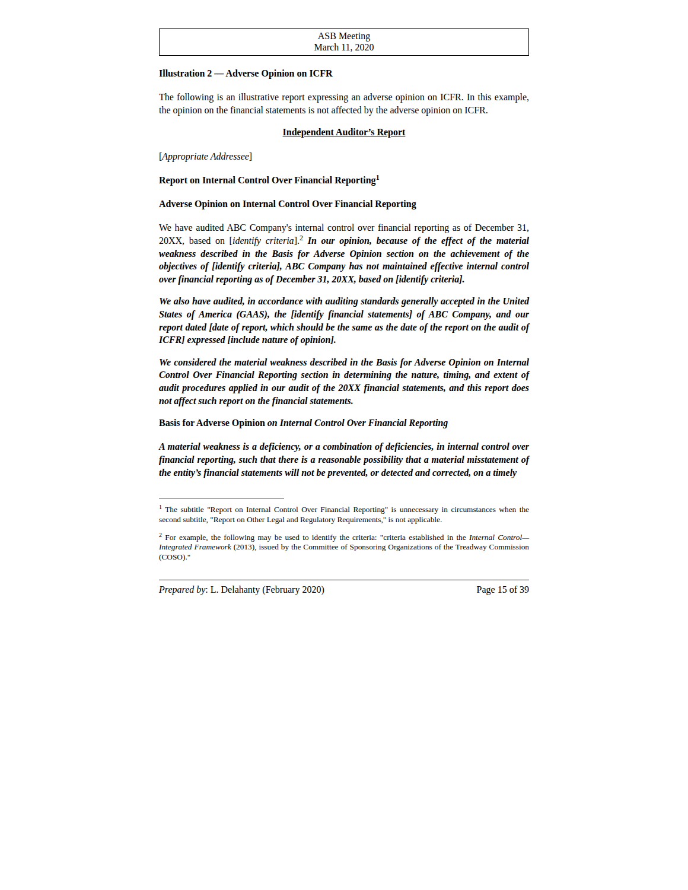ASB Meeting
March 11, 2020
Illustration 2 — Adverse Opinion on ICFR
The following is an illustrative report expressing an adverse opinion on ICFR. In this example, the opinion on the financial statements is not affected by the adverse opinion on ICFR.
Independent Auditor’s Report
[Appropriate Addressee]
Report on Internal Control Over Financial Reporting1
Adverse Opinion on Internal Control Over Financial Reporting
We have audited ABC Company's internal control over financial reporting as of December 31, 20XX, based on [identify criteria].2 In our opinion, because of the effect of the material weakness described in the Basis for Adverse Opinion section on the achievement of the objectives of [identify criteria], ABC Company has not maintained effective internal control over financial reporting as of December 31, 20XX, based on [identify criteria].
We also have audited, in accordance with auditing standards generally accepted in the United States of America (GAAS), the [identify financial statements] of ABC Company, and our report dated [date of report, which should be the same as the date of the report on the audit of ICFR] expressed [include nature of opinion].
We considered the material weakness described in the Basis for Adverse Opinion on Internal Control Over Financial Reporting section in determining the nature, timing, and extent of audit procedures applied in our audit of the 20XX financial statements, and this report does not affect such report on the financial statements.
Basis for Adverse Opinion on Internal Control Over Financial Reporting
A material weakness is a deficiency, or a combination of deficiencies, in internal control over financial reporting, such that there is a reasonable possibility that a material misstatement of the entity’s financial statements will not be prevented, or detected and corrected, on a timely
1 The subtitle "Report on Internal Control Over Financial Reporting" is unnecessary in circumstances when the second subtitle, "Report on Other Legal and Regulatory Requirements," is not applicable.
2 For example, the following may be used to identify the criteria: "criteria established in the Internal Control—Integrated Framework (2013), issued by the Committee of Sponsoring Organizations of the Treadway Commission (COSO)."
Prepared by: L. Delahanty (February 2020)
Page 15 of 39